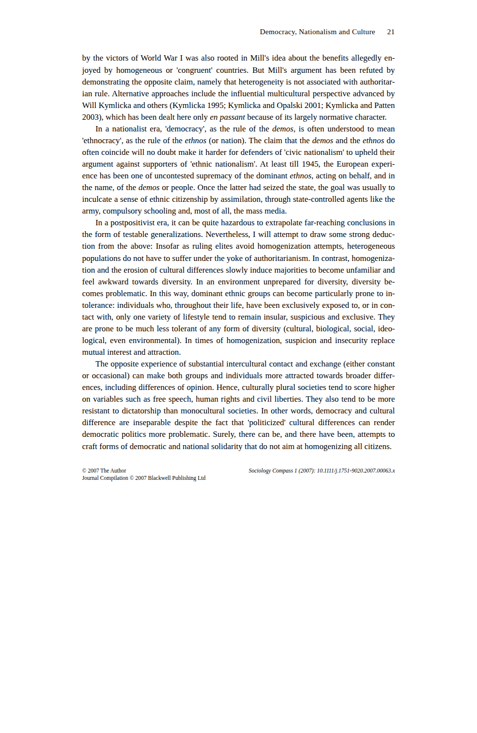Democracy, Nationalism and Culture21
by the victors of World War I was also rooted in Mill's idea about the benefits allegedly enjoyed by homogeneous or 'congruent' countries. But Mill's argument has been refuted by demonstrating the opposite claim, namely that heterogeneity is not associated with authoritarian rule. Alternative approaches include the influential multicultural perspective advanced by Will Kymlicka and others (Kymlicka 1995; Kymlicka and Opalski 2001; Kymlicka and Patten 2003), which has been dealt here only en passant because of its largely normative character.
In a nationalist era, 'democracy', as the rule of the demos, is often understood to mean 'ethnocracy', as the rule of the ethnos (or nation). The claim that the demos and the ethnos do often coincide will no doubt make it harder for defenders of 'civic nationalism' to upheld their argument against supporters of 'ethnic nationalism'. At least till 1945, the European experience has been one of uncontested supremacy of the dominant ethnos, acting on behalf, and in the name, of the demos or people. Once the latter had seized the state, the goal was usually to inculcate a sense of ethnic citizenship by assimilation, through state-controlled agents like the army, compulsory schooling and, most of all, the mass media.
In a postpositivist era, it can be quite hazardous to extrapolate far-reaching conclusions in the form of testable generalizations. Nevertheless, I will attempt to draw some strong deduction from the above: Insofar as ruling elites avoid homogenization attempts, heterogeneous populations do not have to suffer under the yoke of authoritarianism. In contrast, homogenization and the erosion of cultural differences slowly induce majorities to become unfamiliar and feel awkward towards diversity. In an environment unprepared for diversity, diversity becomes problematic. In this way, dominant ethnic groups can become particularly prone to intolerance: individuals who, throughout their life, have been exclusively exposed to, or in contact with, only one variety of lifestyle tend to remain insular, suspicious and exclusive. They are prone to be much less tolerant of any form of diversity (cultural, biological, social, ideological, even environmental). In times of homogenization, suspicion and insecurity replace mutual interest and attraction.
The opposite experience of substantial intercultural contact and exchange (either constant or occasional) can make both groups and individuals more attracted towards broader differences, including differences of opinion. Hence, culturally plural societies tend to score higher on variables such as free speech, human rights and civil liberties. They also tend to be more resistant to dictatorship than monocultural societies. In other words, democracy and cultural difference are inseparable despite the fact that 'politicized' cultural differences can render democratic politics more problematic. Surely, there can be, and there have been, attempts to craft forms of democratic and national solidarity that do not aim at homogenizing all citizens.
© 2007 The Author
Journal Compilation © 2007 Blackwell Publishing Ltd
Sociology Compass 1 (2007): 10.1111/j.1751-9020.2007.00063.x